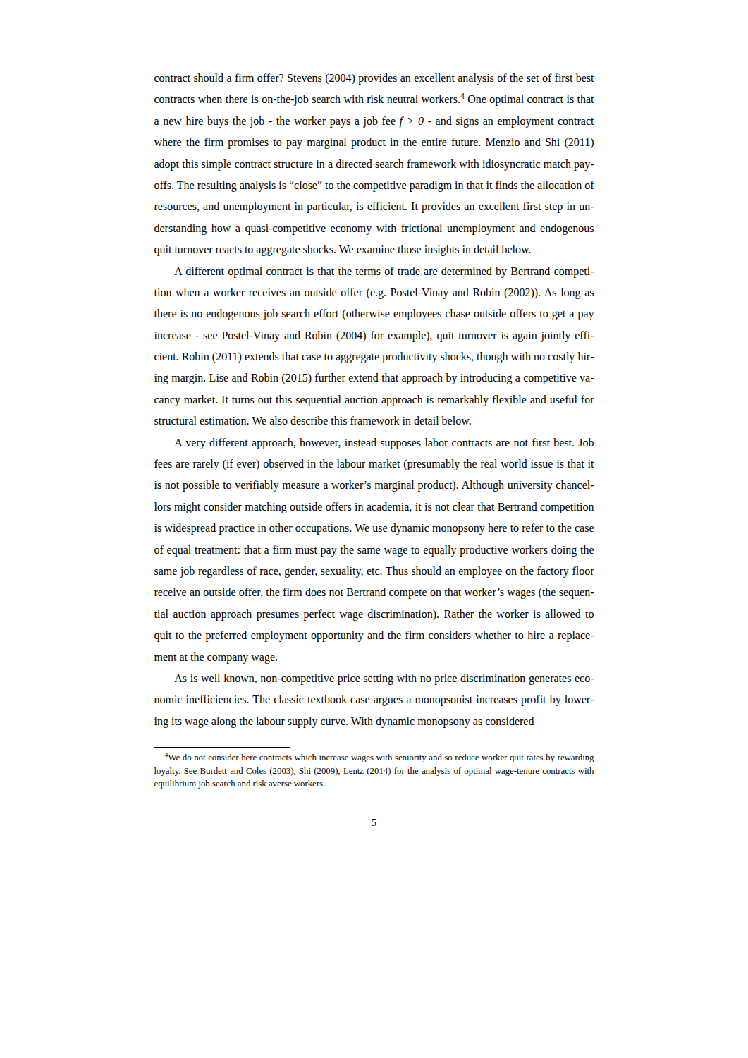contract should a firm offer? Stevens (2004) provides an excellent analysis of the set of first best contracts when there is on-the-job search with risk neutral workers.4 One optimal contract is that a new hire buys the job - the worker pays a job fee f > 0 - and signs an employment contract where the firm promises to pay marginal product in the entire future. Menzio and Shi (2011) adopt this simple contract structure in a directed search framework with idiosyncratic match payoffs. The resulting analysis is “close” to the competitive paradigm in that it finds the allocation of resources, and unemployment in particular, is efficient. It provides an excellent first step in understanding how a quasi-competitive economy with frictional unemployment and endogenous quit turnover reacts to aggregate shocks. We examine those insights in detail below.
A different optimal contract is that the terms of trade are determined by Bertrand competition when a worker receives an outside offer (e.g. Postel-Vinay and Robin (2002)). As long as there is no endogenous job search effort (otherwise employees chase outside offers to get a pay increase - see Postel-Vinay and Robin (2004) for example), quit turnover is again jointly efficient. Robin (2011) extends that case to aggregate productivity shocks, though with no costly hiring margin. Lise and Robin (2015) further extend that approach by introducing a competitive vacancy market. It turns out this sequential auction approach is remarkably flexible and useful for structural estimation. We also describe this framework in detail below.
A very different approach, however, instead supposes labor contracts are not first best. Job fees are rarely (if ever) observed in the labour market (presumably the real world issue is that it is not possible to verifiably measure a worker’s marginal product). Although university chancellors might consider matching outside offers in academia, it is not clear that Bertrand competition is widespread practice in other occupations. We use dynamic monopsony here to refer to the case of equal treatment: that a firm must pay the same wage to equally productive workers doing the same job regardless of race, gender, sexuality, etc. Thus should an employee on the factory floor receive an outside offer, the firm does not Bertrand compete on that worker’s wages (the sequential auction approach presumes perfect wage discrimination). Rather the worker is allowed to quit to the preferred employment opportunity and the firm considers whether to hire a replacement at the company wage.
As is well known, non-competitive price setting with no price discrimination generates economic inefficiencies. The classic textbook case argues a monopsonist increases profit by lowering its wage along the labour supply curve. With dynamic monopsony as considered
4We do not consider here contracts which increase wages with seniority and so reduce worker quit rates by rewarding loyalty. See Burdett and Coles (2003), Shi (2009), Lentz (2014) for the analysis of optimal wage-tenure contracts with equilibrium job search and risk averse workers.
5